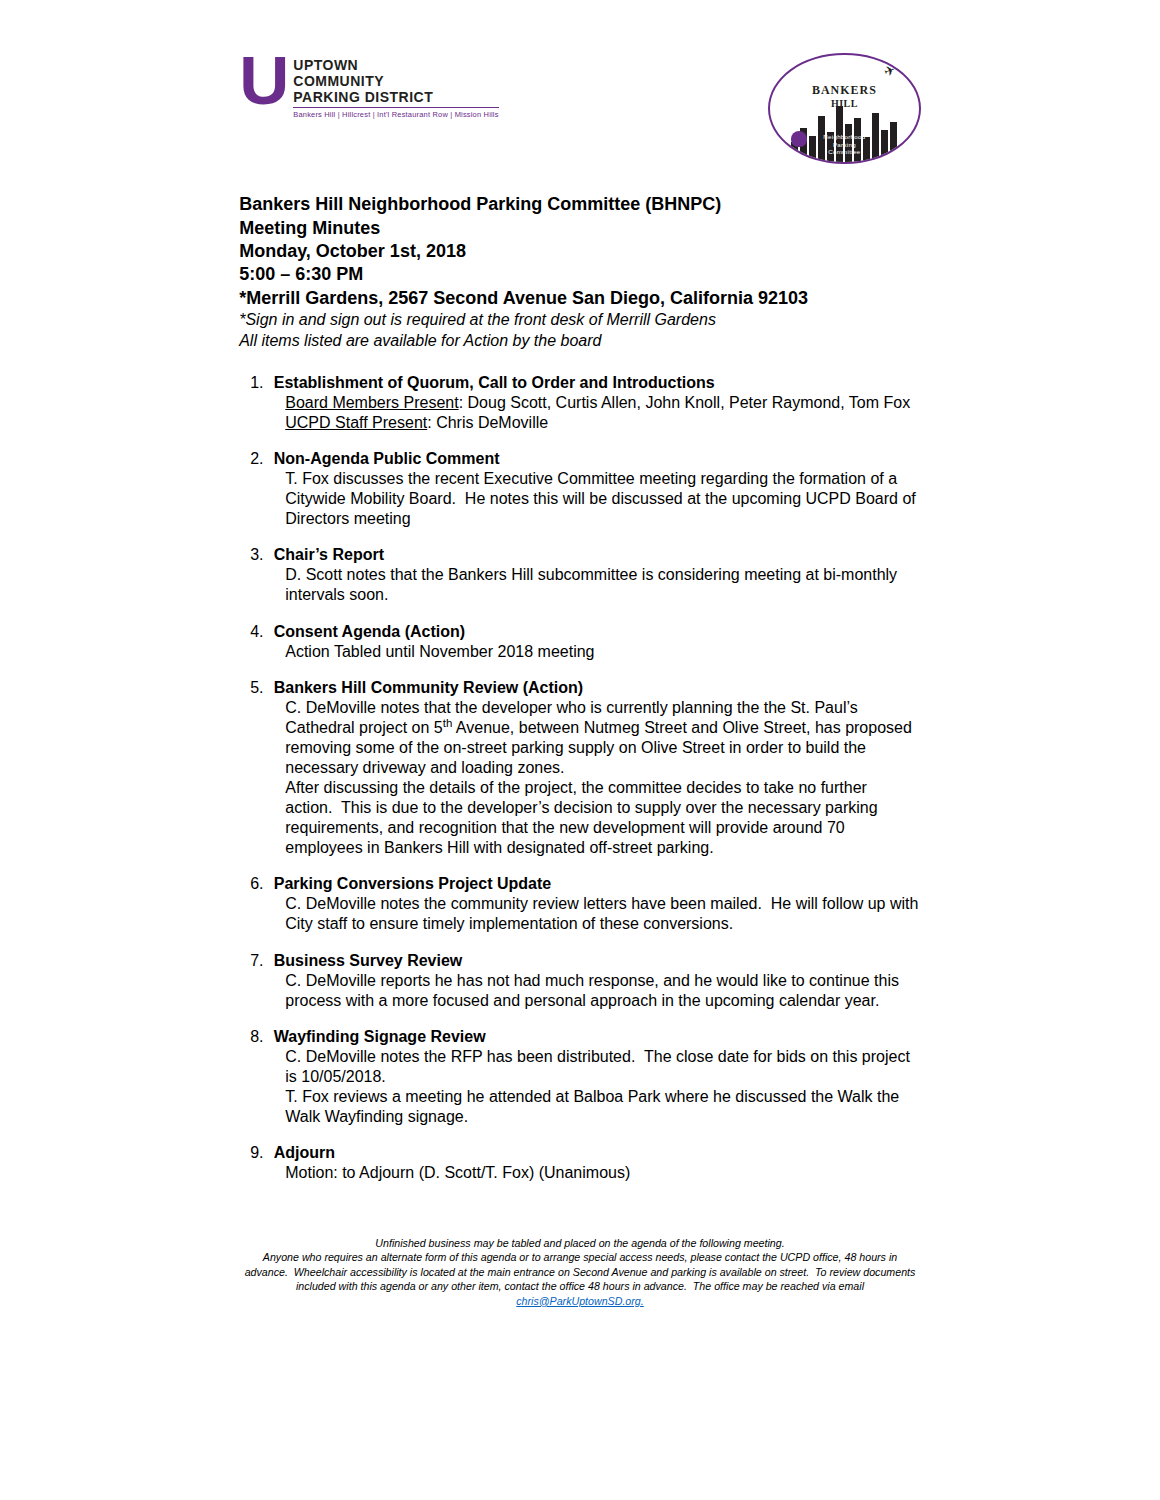U
UPTOWN
COMMUNITY
PARKING DISTRICT
Bankers Hill | Hillcrest | Int'l Restaurant Row | Mission Hills
✈
BANKERSHILL
Neighborhood
Parking
Committee
Bankers Hill Neighborhood Parking Committee (BHNPC)
Meeting Minutes
Monday, October 1st, 2018
5:00 – 6:30 PM
*Merrill Gardens, 2567 Second Avenue San Diego, California 92103
*Sign in and sign out is required at the front desk of Merrill Gardens
All items listed are available for Action by the board
Establishment of Quorum, Call to Order and Introductions
Board Members Present: Doug Scott, Curtis Allen, John Knoll, Peter Raymond, Tom Fox
UCPD Staff Present: Chris DeMoville
Non-Agenda Public Comment
T. Fox discusses the recent Executive Committee meeting regarding the formation of a Citywide Mobility Board. He notes this will be discussed at the upcoming UCPD Board of Directors meeting
Chair’s Report
D. Scott notes that the Bankers Hill subcommittee is considering meeting at bi-monthly intervals soon.
Consent Agenda (Action)
Action Tabled until November 2018 meeting
Bankers Hill Community Review (Action)
C. DeMoville notes that the developer who is currently planning the the St. Paul’s Cathedral project on 5th Avenue, between Nutmeg Street and Olive Street, has proposed removing some of the on-street parking supply on Olive Street in order to build the necessary driveway and loading zones.
After discussing the details of the project, the committee decides to take no further action. This is due to the developer’s decision to supply over the necessary parking requirements, and recognition that the new development will provide around 70 employees in Bankers Hill with designated off-street parking.
Parking Conversions Project Update
C. DeMoville notes the community review letters have been mailed. He will follow up with City staff to ensure timely implementation of these conversions.
Business Survey Review
C. DeMoville reports he has not had much response, and he would like to continue this process with a more focused and personal approach in the upcoming calendar year.
Wayfinding Signage Review
C. DeMoville notes the RFP has been distributed. The close date for bids on this project is 10/05/2018.
T. Fox reviews a meeting he attended at Balboa Park where he discussed the Walk the Walk Wayfinding signage.
Adjourn
Motion: to Adjourn (D. Scott/T. Fox) (Unanimous)
Unfinished business may be tabled and placed on the agenda of the following meeting.
Anyone who requires an alternate form of this agenda or to arrange special access needs, please contact the UCPD office, 48 hours in advance. Wheelchair accessibility is located at the main entrance on Second Avenue and parking is available on street. To review documents included with this agenda or any other item, contact the office 48 hours in advance. The office may be reached via email chris@ParkUptownSD.org.